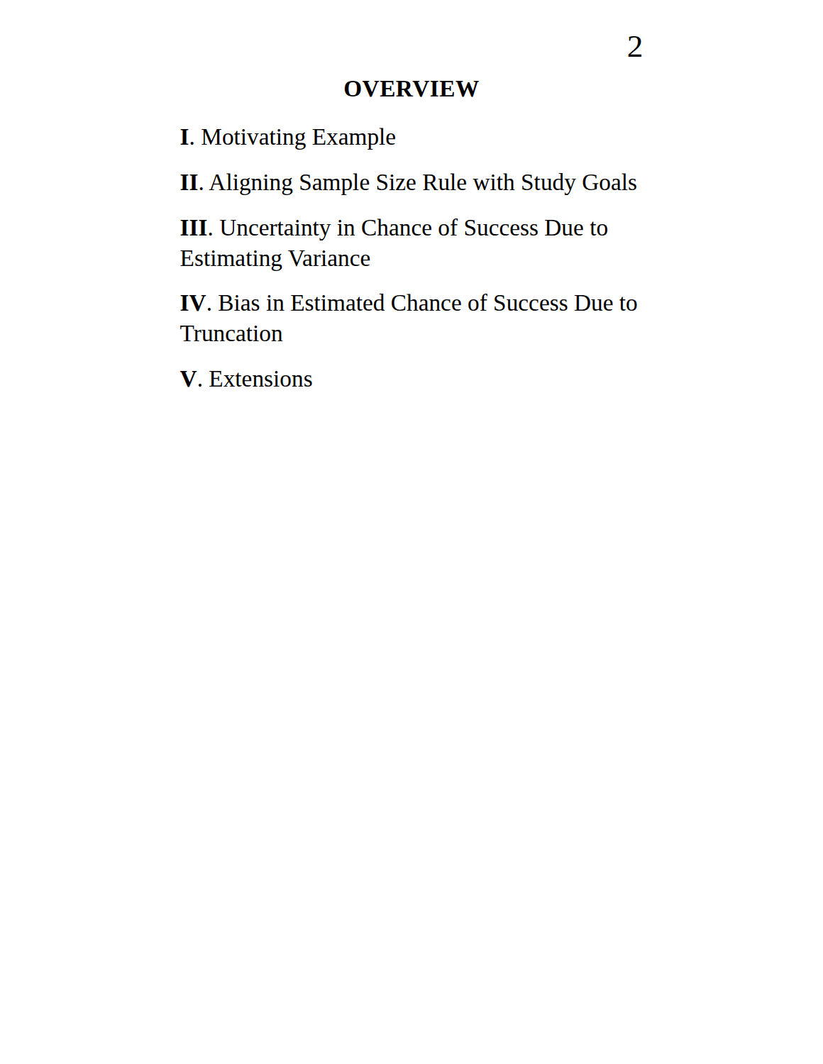2
OVERVIEW
I. Motivating Example
II. Aligning Sample Size Rule with Study Goals
III. Uncertainty in Chance of Success Due to Estimating Variance
IV. Bias in Estimated Chance of Success Due to Truncation
V. Extensions